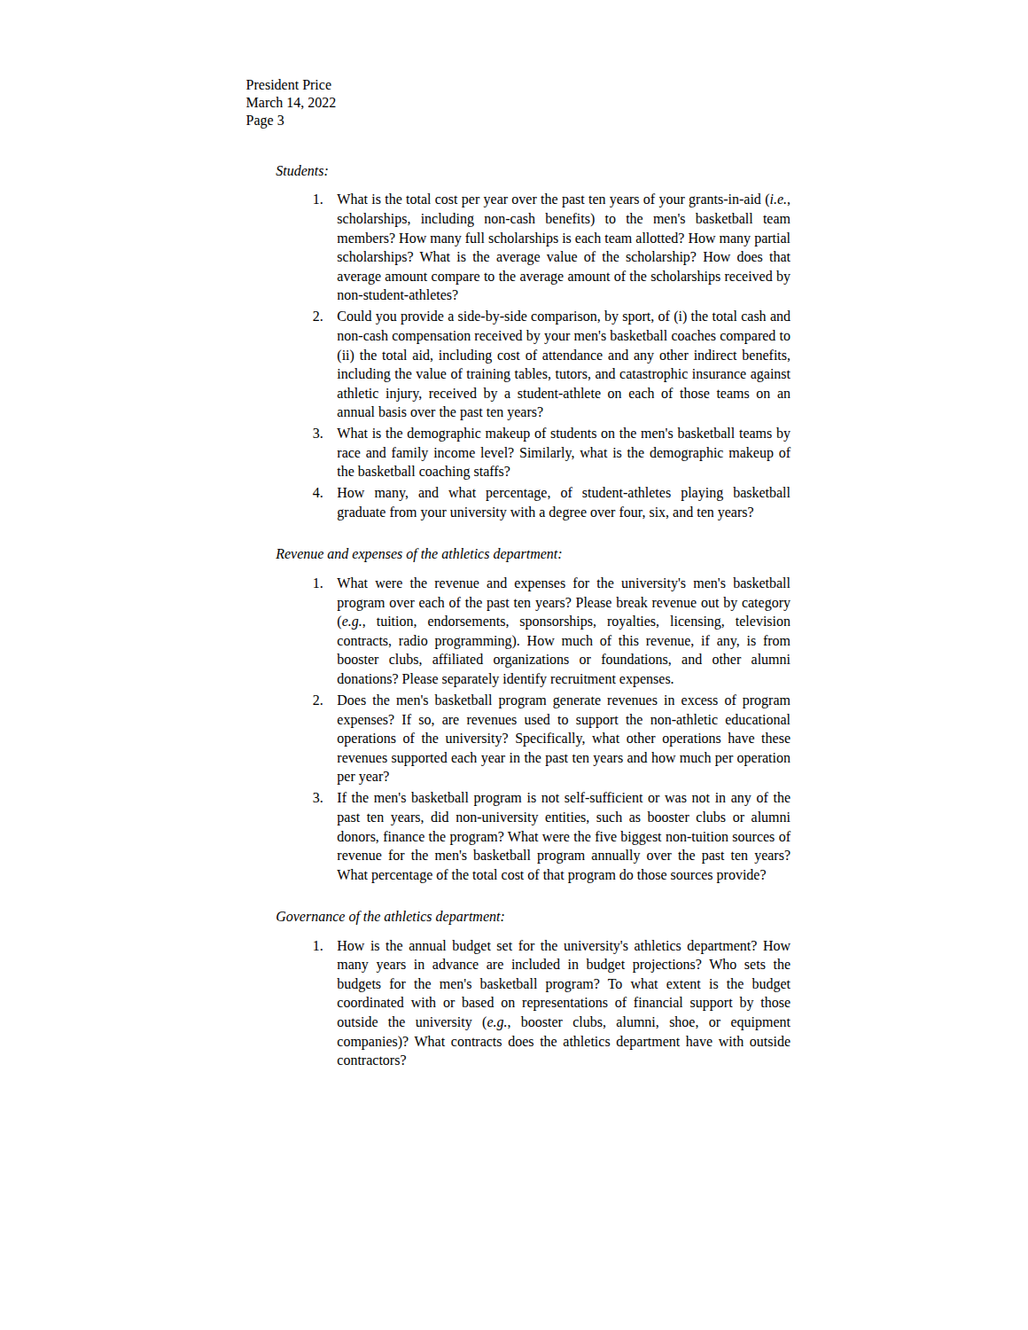President Price
March 14, 2022
Page 3
Students:
What is the total cost per year over the past ten years of your grants-in-aid (i.e., scholarships, including non-cash benefits) to the men's basketball team members? How many full scholarships is each team allotted? How many partial scholarships? What is the average value of the scholarship? How does that average amount compare to the average amount of the scholarships received by non-student-athletes?
Could you provide a side-by-side comparison, by sport, of (i) the total cash and non-cash compensation received by your men's basketball coaches compared to (ii) the total aid, including cost of attendance and any other indirect benefits, including the value of training tables, tutors, and catastrophic insurance against athletic injury, received by a student-athlete on each of those teams on an annual basis over the past ten years?
What is the demographic makeup of students on the men's basketball teams by race and family income level? Similarly, what is the demographic makeup of the basketball coaching staffs?
How many, and what percentage, of student-athletes playing basketball graduate from your university with a degree over four, six, and ten years?
Revenue and expenses of the athletics department:
What were the revenue and expenses for the university's men's basketball program over each of the past ten years? Please break revenue out by category (e.g., tuition, endorsements, sponsorships, royalties, licensing, television contracts, radio programming). How much of this revenue, if any, is from booster clubs, affiliated organizations or foundations, and other alumni donations? Please separately identify recruitment expenses.
Does the men's basketball program generate revenues in excess of program expenses? If so, are revenues used to support the non-athletic educational operations of the university? Specifically, what other operations have these revenues supported each year in the past ten years and how much per operation per year?
If the men's basketball program is not self-sufficient or was not in any of the past ten years, did non-university entities, such as booster clubs or alumni donors, finance the program? What were the five biggest non-tuition sources of revenue for the men's basketball program annually over the past ten years? What percentage of the total cost of that program do those sources provide?
Governance of the athletics department:
How is the annual budget set for the university's athletics department? How many years in advance are included in budget projections? Who sets the budgets for the men's basketball program? To what extent is the budget coordinated with or based on representations of financial support by those outside the university (e.g., booster clubs, alumni, shoe, or equipment companies)? What contracts does the athletics department have with outside contractors?